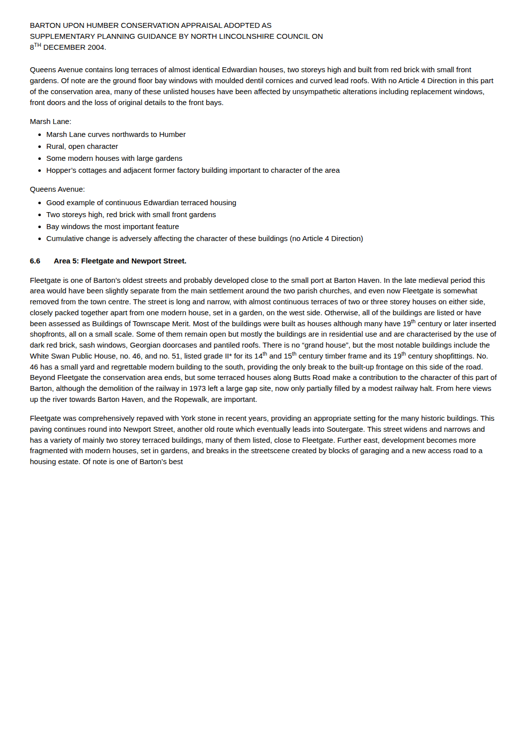Barton upon Humber Conservation Appraisal adopted as
Supplementary Planning Guidance by North Lincolnshire Council on
8th December 2004.
Queens Avenue contains long terraces of almost identical Edwardian houses, two storeys high and built from red brick with small front gardens. Of note are the ground floor bay windows with moulded dentil cornices and curved lead roofs. With no Article 4 Direction in this part of the conservation area, many of these unlisted houses have been affected by unsympathetic alterations including replacement windows, front doors and the loss of original details to the front bays.
Marsh Lane:
Marsh Lane curves northwards to Humber
Rural, open character
Some modern houses with large gardens
Hopper’s cottages and adjacent former factory building important to character of the area
Queens Avenue:
Good example of continuous Edwardian terraced housing
Two storeys high, red brick with small front gardens
Bay windows the most important feature
Cumulative change is adversely affecting the character of these buildings (no Article 4 Direction)
6.6 Area 5: Fleetgate and Newport Street.
Fleetgate is one of Barton’s oldest streets and probably developed close to the small port at Barton Haven. In the late medieval period this area would have been slightly separate from the main settlement around the two parish churches, and even now Fleetgate is somewhat removed from the town centre. The street is long and narrow, with almost continuous terraces of two or three storey houses on either side, closely packed together apart from one modern house, set in a garden, on the west side. Otherwise, all of the buildings are listed or have been assessed as Buildings of Townscape Merit. Most of the buildings were built as houses although many have 19th century or later inserted shopfronts, all on a small scale. Some of them remain open but mostly the buildings are in residential use and are characterised by the use of dark red brick, sash windows, Georgian doorcases and pantiled roofs. There is no “grand house”, but the most notable buildings include the White Swan Public House, no. 46, and no. 51, listed grade II* for its 14th and 15th century timber frame and its 19th century shopfittings. No. 46 has a small yard and regrettable modern building to the south, providing the only break to the built-up frontage on this side of the road. Beyond Fleetgate the conservation area ends, but some terraced houses along Butts Road make a contribution to the character of this part of Barton, although the demolition of the railway in 1973 left a large gap site, now only partially filled by a modest railway halt. From here views up the river towards Barton Haven, and the Ropewalk, are important.
Fleetgate was comprehensively repaved with York stone in recent years, providing an appropriate setting for the many historic buildings. This paving continues round into Newport Street, another old route which eventually leads into Soutergate. This street widens and narrows and has a variety of mainly two storey terraced buildings, many of them listed, close to Fleetgate. Further east, development becomes more fragmented with modern houses, set in gardens, and breaks in the streetscene created by blocks of garaging and a new access road to a housing estate. Of note is one of Barton’s best